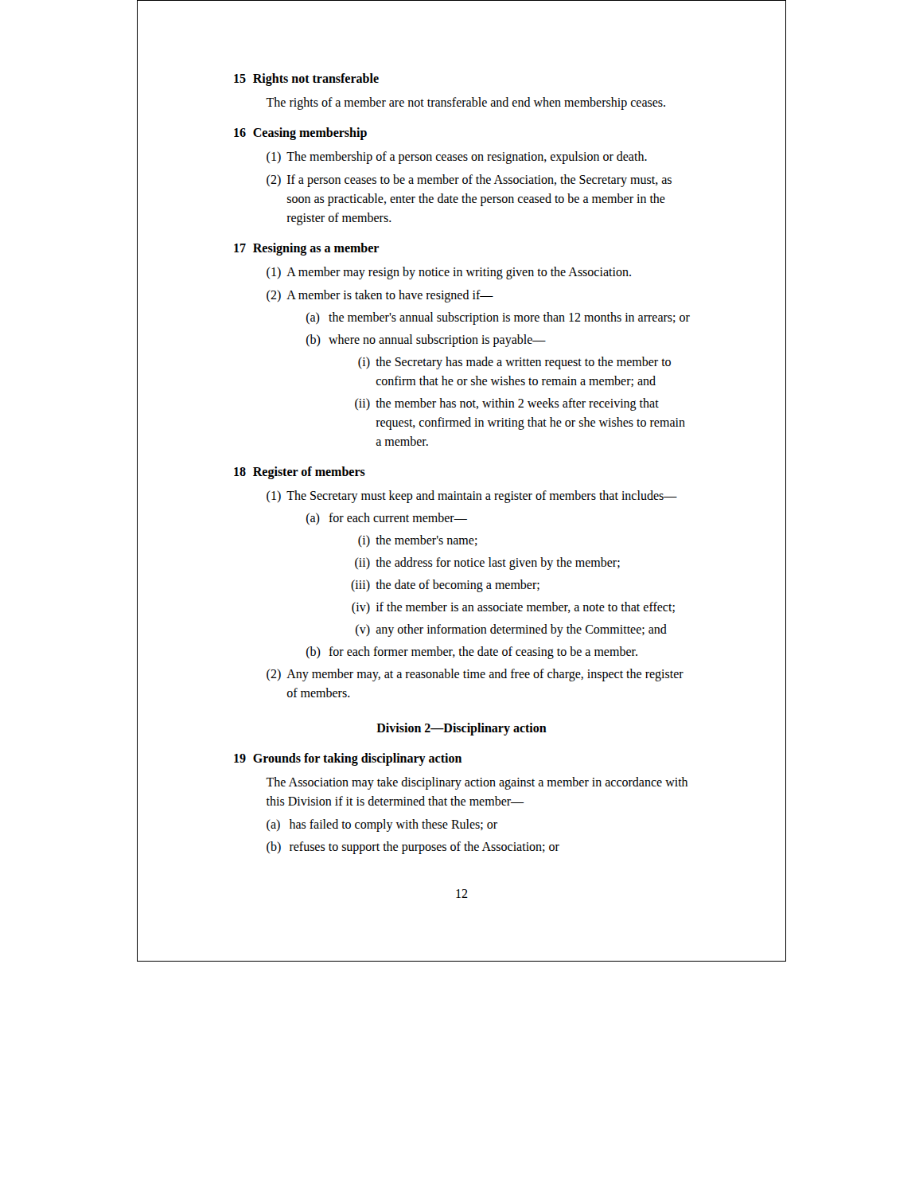15 Rights not transferable
The rights of a member are not transferable and end when membership ceases.
16 Ceasing membership
(1) The membership of a person ceases on resignation, expulsion or death.
(2) If a person ceases to be a member of the Association, the Secretary must, as soon as practicable, enter the date the person ceased to be a member in the register of members.
17 Resigning as a member
(1) A member may resign by notice in writing given to the Association.
(2) A member is taken to have resigned if—
(a) the member's annual subscription is more than 12 months in arrears; or
(b) where no annual subscription is payable—
(i) the Secretary has made a written request to the member to confirm that he or she wishes to remain a member; and
(ii) the member has not, within 2 weeks after receiving that request, confirmed in writing that he or she wishes to remain a member.
18 Register of members
(1) The Secretary must keep and maintain a register of members that includes—
(a) for each current member—
(i) the member's name;
(ii) the address for notice last given by the member;
(iii) the date of becoming a member;
(iv) if the member is an associate member, a note to that effect;
(v) any other information determined by the Committee; and
(b) for each former member, the date of ceasing to be a member.
(2) Any member may, at a reasonable time and free of charge, inspect the register of members.
Division 2—Disciplinary action
19 Grounds for taking disciplinary action
The Association may take disciplinary action against a member in accordance with this Division if it is determined that the member—
(a) has failed to comply with these Rules; or
(b) refuses to support the purposes of the Association; or
12